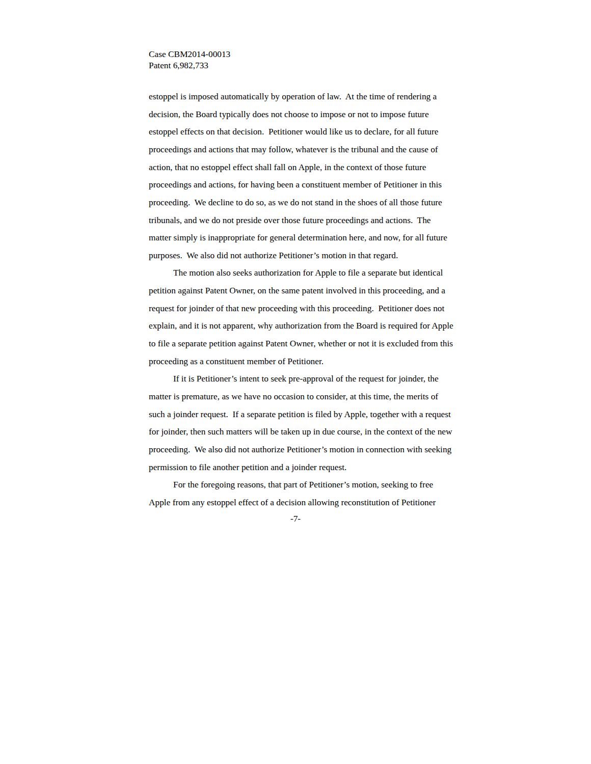Case CBM2014-00013
Patent 6,982,733
estoppel is imposed automatically by operation of law. At the time of rendering a decision, the Board typically does not choose to impose or not to impose future estoppel effects on that decision. Petitioner would like us to declare, for all future proceedings and actions that may follow, whatever is the tribunal and the cause of action, that no estoppel effect shall fall on Apple, in the context of those future proceedings and actions, for having been a constituent member of Petitioner in this proceeding. We decline to do so, as we do not stand in the shoes of all those future tribunals, and we do not preside over those future proceedings and actions. The matter simply is inappropriate for general determination here, and now, for all future purposes. We also did not authorize Petitioner’s motion in that regard.
The motion also seeks authorization for Apple to file a separate but identical petition against Patent Owner, on the same patent involved in this proceeding, and a request for joinder of that new proceeding with this proceeding. Petitioner does not explain, and it is not apparent, why authorization from the Board is required for Apple to file a separate petition against Patent Owner, whether or not it is excluded from this proceeding as a constituent member of Petitioner.
If it is Petitioner’s intent to seek pre-approval of the request for joinder, the matter is premature, as we have no occasion to consider, at this time, the merits of such a joinder request. If a separate petition is filed by Apple, together with a request for joinder, then such matters will be taken up in due course, in the context of the new proceeding. We also did not authorize Petitioner’s motion in connection with seeking permission to file another petition and a joinder request.
For the foregoing reasons, that part of Petitioner’s motion, seeking to free Apple from any estoppel effect of a decision allowing reconstitution of Petitioner
-7-